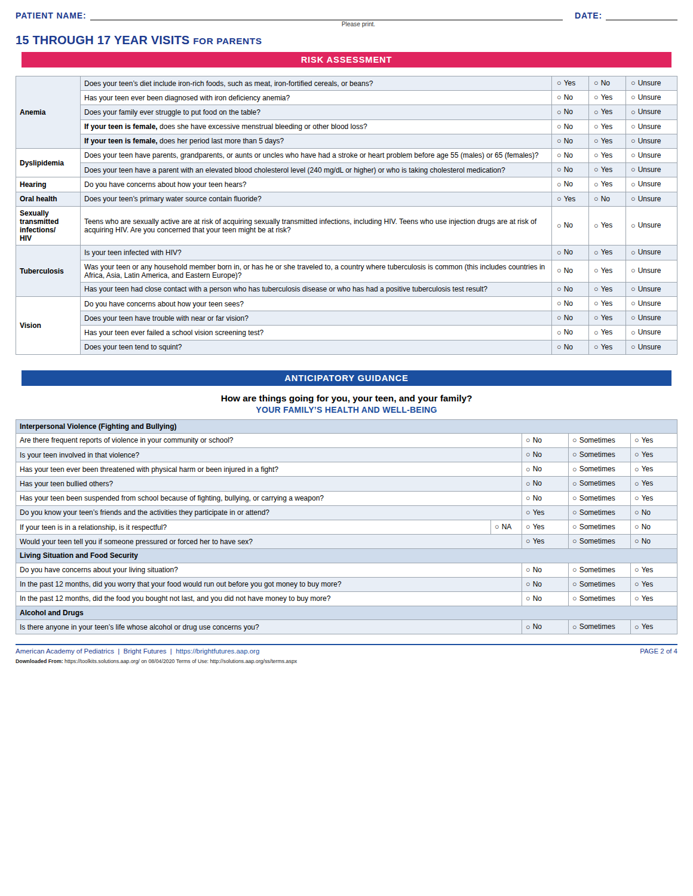PATIENT NAME: DATE:
Please print.
15 THROUGH 17 YEAR VISITS FOR PARENTS
RISK ASSESSMENT
| Anemia | Does your teen’s diet include iron-rich foods, such as meat, iron-fortified cereals, or beans? | Yes | No | Unsure |
| Has your teen ever been diagnosed with iron deficiency anemia? | No | Yes | Unsure |
| Does your family ever struggle to put food on the table? | No | Yes | Unsure |
| If your teen is female, does she have excessive menstrual bleeding or other blood loss? | No | Yes | Unsure |
| If your teen is female, does her period last more than 5 days? | No | Yes | Unsure |
| Dyslipidemia | Does your teen have parents, grandparents, or aunts or uncles who have had a stroke or heart problem before age 55 (males) or 65 (females)? | No | Yes | Unsure |
| Does your teen have a parent with an elevated blood cholesterol level (240 mg/dL or higher) or who is taking cholesterol medication? | No | Yes | Unsure |
| Hearing | Do you have concerns about how your teen hears? | No | Yes | Unsure |
| Oral health | Does your teen’s primary water source contain fluoride? | Yes | No | Unsure |
| Sexually transmitted infections/ HIV | Teens who are sexually active are at risk of acquiring sexually transmitted infections, including HIV. Teens who use injection drugs are at risk of acquiring HIV. Are you concerned that your teen might be at risk? | No | Yes | Unsure |
| Tuberculosis | Is your teen infected with HIV? | No | Yes | Unsure |
| Was your teen or any household member born in, or has he or she traveled to, a country where tuberculosis is common (this includes countries in Africa, Asia, Latin America, and Eastern Europe)? | No | Yes | Unsure |
| Has your teen had close contact with a person who has tuberculosis disease or who has had a positive tuberculosis test result? | No | Yes | Unsure |
| Vision | Do you have concerns about how your teen sees? | No | Yes | Unsure |
| Does your teen have trouble with near or far vision? | No | Yes | Unsure |
| Has your teen ever failed a school vision screening test? | No | Yes | Unsure |
| Does your teen tend to squint? | No | Yes | Unsure |
ANTICIPATORY GUIDANCE
How are things going for you, your teen, and your family?
YOUR FAMILY’S HEALTH AND WELL-BEING
| Interpersonal Violence (Fighting and Bullying) |
| --- |
| Are there frequent reports of violence in your community or school? | No | Sometimes | Yes |
| Is your teen involved in that violence? | No | Sometimes | Yes |
| Has your teen ever been threatened with physical harm or been injured in a fight? | No | Sometimes | Yes |
| Has your teen bullied others? | No | Sometimes | Yes |
| Has your teen been suspended from school because of fighting, bullying, or carrying a weapon? | No | Sometimes | Yes |
| Do you know your teen’s friends and the activities they participate in or attend? | Yes | Sometimes | No |
| If your teen is in a relationship, is it respectful? | NA | Yes | Sometimes | No |
| Would your teen tell you if someone pressured or forced her to have sex? | Yes | Sometimes | No |
| Living Situation and Food Security |
| Do you have concerns about your living situation? | No | Sometimes | Yes |
| In the past 12 months, did you worry that your food would run out before you got money to buy more? | No | Sometimes | Yes |
| In the past 12 months, did the food you bought not last, and you did not have money to buy more? | No | Sometimes | Yes |
| Alcohol and Drugs |
| Is there anyone in your teen’s life whose alcohol or drug use concerns you? | No | Sometimes | Yes |
American Academy of Pediatrics | Bright Futures | https://brightfutures.aap.org
PAGE 2 of 4
Downloaded From: https://toolkits.solutions.aap.org/ on 08/04/2020 Terms of Use: http://solutions.aap.org/ss/terms.aspx